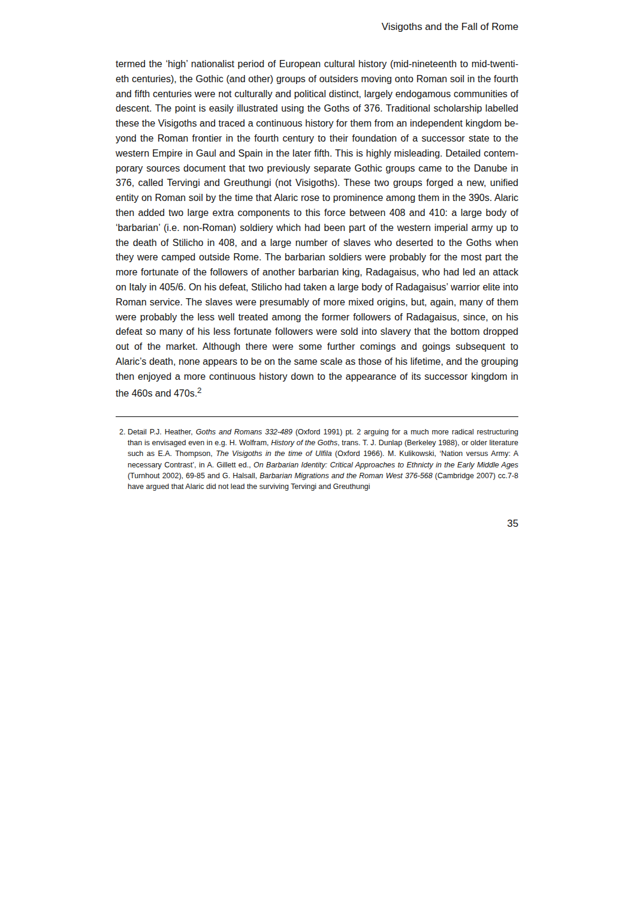Visigoths and the Fall of Rome
termed the ‘high’ nationalist period of European cultural history (mid-nineteenth to mid-twentieth centuries), the Gothic (and other) groups of outsiders moving onto Roman soil in the fourth and fifth centuries were not culturally and political distinct, largely endogamous communities of descent. The point is easily illustrated using the Goths of 376. Traditional scholarship labelled these the Visigoths and traced a continuous history for them from an independent kingdom beyond the Roman frontier in the fourth century to their foundation of a successor state to the western Empire in Gaul and Spain in the later fifth. This is highly misleading. Detailed contemporary sources document that two previously separate Gothic groups came to the Danube in 376, called Tervingi and Greuthungi (not Visigoths). These two groups forged a new, unified entity on Roman soil by the time that Alaric rose to prominence among them in the 390s. Alaric then added two large extra components to this force between 408 and 410: a large body of ‘barbarian’ (i.e. non-Roman) soldiery which had been part of the western imperial army up to the death of Stilicho in 408, and a large number of slaves who deserted to the Goths when they were camped outside Rome. The barbarian soldiers were probably for the most part the more fortunate of the followers of another barbarian king, Radagaisus, who had led an attack on Italy in 405/6. On his defeat, Stilicho had taken a large body of Radagaisus’ warrior elite into Roman service. The slaves were presumably of more mixed origins, but, again, many of them were probably the less well treated among the former followers of Radagaisus, since, on his defeat so many of his less fortunate followers were sold into slavery that the bottom dropped out of the market. Although there were some further comings and goings subsequent to Alaric’s death, none appears to be on the same scale as those of his lifetime, and the grouping then enjoyed a more continuous history down to the appearance of its successor kingdom in the 460s and 470s.2
Detail P.J. Heather, Goths and Romans 332-489 (Oxford 1991) pt. 2 arguing for a much more radical restructuring than is envisaged even in e.g. H. Wolfram, History of the Goths, trans. T. J. Dunlap (Berkeley 1988), or older literature such as E.A. Thompson, The Visigoths in the time of Ulfila (Oxford 1966). M. Kulikowski, ‘Nation versus Army: A necessary Contrast’, in A. Gillett ed., On Barbarian Identity: Critical Approaches to Ethnicty in the Early Middle Ages (Turnhout 2002), 69-85 and G. Halsall, Barbarian Migrations and the Roman West 376-568 (Cambridge 2007) cc.7-8 have argued that Alaric did not lead the surviving Tervingi and Greuthungi
35